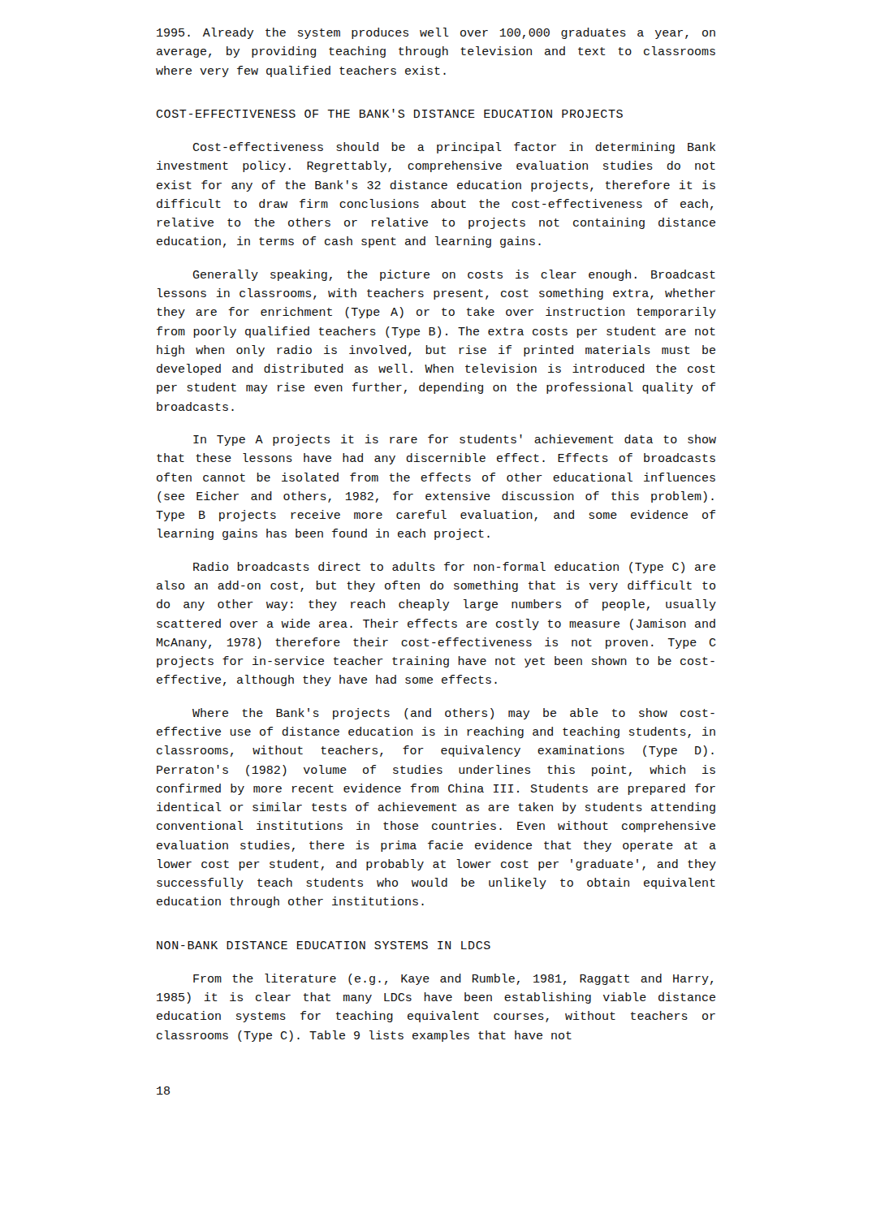1995. Already the system produces well over 100,000 graduates a year, on average, by providing teaching through television and text to classrooms where very few qualified teachers exist.
Cost-Effectiveness of the Bank's Distance Education Projects
Cost-effectiveness should be a principal factor in determining Bank investment policy. Regrettably, comprehensive evaluation studies do not exist for any of the Bank's 32 distance education projects, therefore it is difficult to draw firm conclusions about the cost-effectiveness of each, relative to the others or relative to projects not containing distance education, in terms of cash spent and learning gains.
Generally speaking, the picture on costs is clear enough. Broadcast lessons in classrooms, with teachers present, cost something extra, whether they are for enrichment (Type A) or to take over instruction temporarily from poorly qualified teachers (Type B). The extra costs per student are not high when only radio is involved, but rise if printed materials must be developed and distributed as well. When television is introduced the cost per student may rise even further, depending on the professional quality of broadcasts.
In Type A projects it is rare for students' achievement data to show that these lessons have had any discernible effect. Effects of broadcasts often cannot be isolated from the effects of other educational influences (see Eicher and others, 1982, for extensive discussion of this problem). Type B projects receive more careful evaluation, and some evidence of learning gains has been found in each project.
Radio broadcasts direct to adults for non-formal education (Type C) are also an add-on cost, but they often do something that is very difficult to do any other way: they reach cheaply large numbers of people, usually scattered over a wide area. Their effects are costly to measure (Jamison and McAnany, 1978) therefore their cost-effectiveness is not proven. Type C projects for in-service teacher training have not yet been shown to be cost-effective, although they have had some effects.
Where the Bank's projects (and others) may be able to show cost-effective use of distance education is in reaching and teaching students, in classrooms, without teachers, for equivalency examinations (Type D). Perraton's (1982) volume of studies underlines this point, which is confirmed by more recent evidence from China III. Students are prepared for identical or similar tests of achievement as are taken by students attending conventional institutions in those countries. Even without comprehensive evaluation studies, there is prima facie evidence that they operate at a lower cost per student, and probably at lower cost per 'graduate', and they successfully teach students who would be unlikely to obtain equivalent education through other institutions.
Non-Bank Distance Education Systems in LDCs
From the literature (e.g., Kaye and Rumble, 1981, Raggatt and Harry, 1985) it is clear that many LDCs have been establishing viable distance education systems for teaching equivalent courses, without teachers or classrooms (Type C). Table 9 lists examples that have not
18